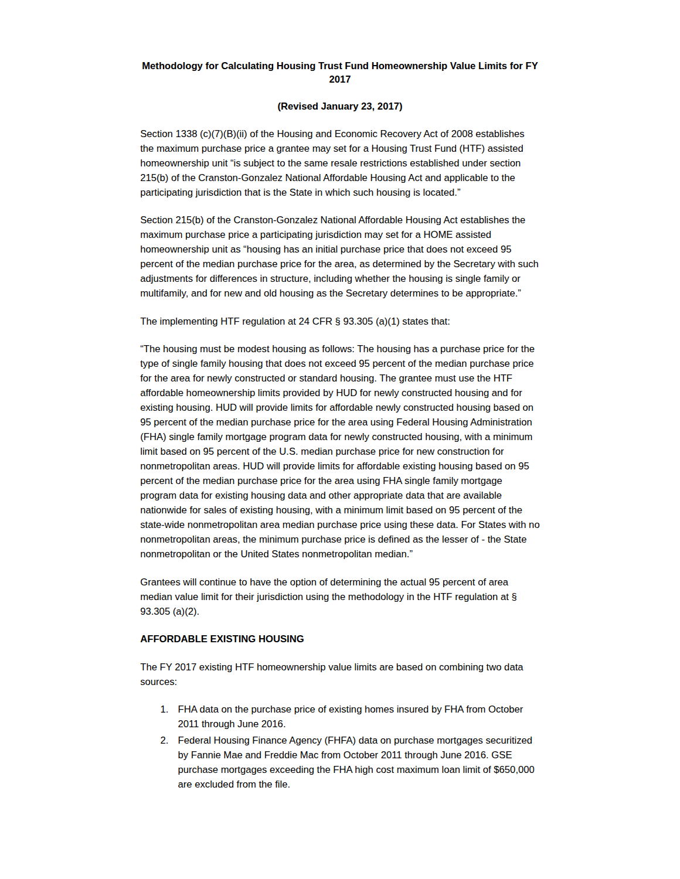Methodology for Calculating Housing Trust Fund Homeownership Value Limits for FY 2017 (Revised January 23, 2017)
Section 1338 (c)(7)(B)(ii) of the Housing and Economic Recovery Act of 2008 establishes the maximum purchase price a grantee may set for a Housing Trust Fund (HTF) assisted homeownership unit “is subject to the same resale restrictions established under section 215(b) of the Cranston-Gonzalez National Affordable Housing Act and applicable to the participating jurisdiction that is the State in which such housing is located.”
Section 215(b) of the Cranston-Gonzalez National Affordable Housing Act establishes the maximum purchase price a participating jurisdiction may set for a HOME assisted homeownership unit as “housing has an initial purchase price that does not exceed 95 percent of the median purchase price for the area, as determined by the Secretary with such adjustments for differences in structure, including whether the housing is single family or multifamily, and for new and old housing as the Secretary determines to be appropriate.”
The implementing HTF regulation at 24 CFR § 93.305 (a)(1) states that:
“The housing must be modest housing as follows: The housing has a purchase price for the type of single family housing that does not exceed 95 percent of the median purchase price for the area for newly constructed or standard housing. The grantee must use the HTF affordable homeownership limits provided by HUD for newly constructed housing and for existing housing. HUD will provide limits for affordable newly constructed housing based on 95 percent of the median purchase price for the area using Federal Housing Administration (FHA) single family mortgage program data for newly constructed housing, with a minimum limit based on 95 percent of the U.S. median purchase price for new construction for nonmetropolitan areas. HUD will provide limits for affordable existing housing based on 95 percent of the median purchase price for the area using FHA single family mortgage program data for existing housing data and other appropriate data that are available nationwide for sales of existing housing, with a minimum limit based on 95 percent of the state-wide nonmetropolitan area median purchase price using these data. For States with no nonmetropolitan areas, the minimum purchase price is defined as the lesser of - the State nonmetropolitan or the United States nonmetropolitan median.”
Grantees will continue to have the option of determining the actual 95 percent of area median value limit for their jurisdiction using the methodology in the HTF regulation at § 93.305 (a)(2).
AFFORDABLE EXISTING HOUSING
The FY 2017 existing HTF homeownership value limits are based on combining two data sources:
FHA data on the purchase price of existing homes insured by FHA from October 2011 through June 2016.
Federal Housing Finance Agency (FHFA) data on purchase mortgages securitized by Fannie Mae and Freddie Mac from October 2011 through June 2016. GSE purchase mortgages exceeding the FHA high cost maximum loan limit of $650,000 are excluded from the file.